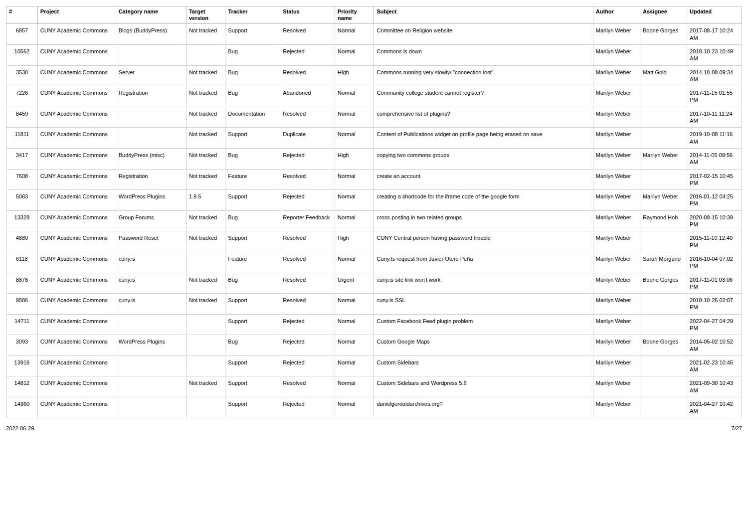| # | Project | Category name | Target version | Tracker | Status | Priority name | Subject | Author | Assignee | Updated |
| --- | --- | --- | --- | --- | --- | --- | --- | --- | --- | --- |
| 6857 | CUNY Academic Commons | Blogs (BuddyPress) | Not tracked | Support | Resolved | Normal | Committee on Religion website | Marilyn Weber | Boone Gorges | 2017-08-17 10:24 AM |
| 10562 | CUNY Academic Commons | | | Bug | Rejected | Normal | Commons is down | Marilyn Weber | | 2018-10-23 10:49 AM |
| 3530 | CUNY Academic Commons | Server | Not tracked | Bug | Resolved | High | Commons running very slowly/ "connection lost" | Marilyn Weber | Matt Gold | 2014-10-08 09:34 AM |
| 7226 | CUNY Academic Commons | Registration | Not tracked | Bug | Abandoned | Normal | Community college student cannot register? | Marilyn Weber | | 2017-11-15 01:55 PM |
| 8459 | CUNY Academic Commons | | Not tracked | Documentation | Resolved | Normal | comprehensive list of plugins? | Marilyn Weber | | 2017-10-11 11:24 AM |
| 11811 | CUNY Academic Commons | | Not tracked | Support | Duplicate | Normal | Content of Publications widget on profile page being erased on save | Marilyn Weber | | 2019-10-08 11:16 AM |
| 3417 | CUNY Academic Commons | BuddyPress (misc) | Not tracked | Bug | Rejected | High | copying two commons groups | Marilyn Weber | Marilyn Weber | 2014-11-05 09:56 AM |
| 7608 | CUNY Academic Commons | Registration | Not tracked | Feature | Resolved | Normal | create an account | Marilyn Weber | | 2017-02-15 10:45 PM |
| 5083 | CUNY Academic Commons | WordPress Plugins | 1.9.5 | Support | Rejected | Normal | creating a shortcode for the iframe code of the google form | Marilyn Weber | Marilyn Weber | 2016-01-12 04:25 PM |
| 13328 | CUNY Academic Commons | Group Forums | Not tracked | Bug | Reporter Feedback | Normal | cross-posting in two related groups | Marilyn Weber | Raymond Hoh | 2020-09-15 10:39 PM |
| 4880 | CUNY Academic Commons | Password Reset | Not tracked | Support | Resolved | High | CUNY Central person having password trouble | Marilyn Weber | | 2015-11-10 12:40 PM |
| 6118 | CUNY Academic Commons | cuny.is | | Feature | Resolved | Normal | Cuny.Is request from Javier Otero Peña | Marilyn Weber | Sarah Morgano | 2016-10-04 07:02 PM |
| 8878 | CUNY Academic Commons | cuny.is | Not tracked | Bug | Resolved | Urgent | cuny.is site link won't work | Marilyn Weber | Boone Gorges | 2017-11-01 03:06 PM |
| 9886 | CUNY Academic Commons | cuny.is | Not tracked | Support | Resolved | Normal | cuny.is SSL | Marilyn Weber | | 2018-10-26 02:07 PM |
| 14711 | CUNY Academic Commons | | | Support | Rejected | Normal | Custom Facebook Feed plugin problem | Marilyn Weber | | 2022-04-27 04:29 PM |
| 3093 | CUNY Academic Commons | WordPress Plugins | | Bug | Rejected | Normal | Custom Google Maps | Marilyn Weber | Boone Gorges | 2014-05-02 10:52 AM |
| 13916 | CUNY Academic Commons | | | Support | Rejected | Normal | Custom Sidebars | Marilyn Weber | | 2021-02-23 10:45 AM |
| 14812 | CUNY Academic Commons | | Not tracked | Support | Resolved | Normal | Custom Sidebars and Wordpress 5.6 | Marilyn Weber | | 2021-09-30 10:43 AM |
| 14360 | CUNY Academic Commons | | | Support | Rejected | Normal | danielgerouldarchives.org? | Marilyn Weber | | 2021-04-27 10:42 AM |
2022-06-29 7/27